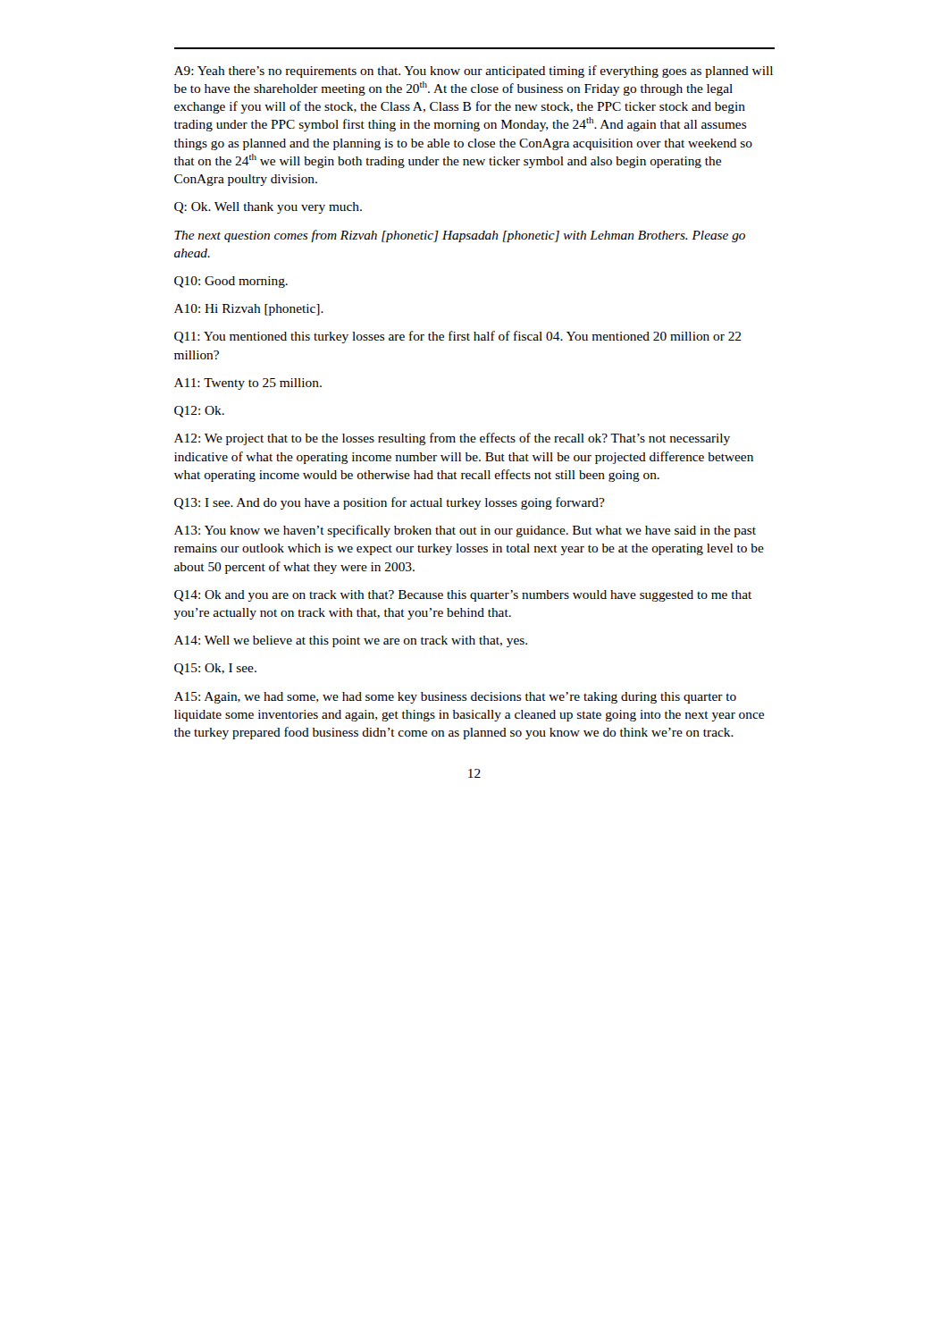A9: Yeah there’s no requirements on that. You know our anticipated timing if everything goes as planned will be to have the shareholder meeting on the 20th. At the close of business on Friday go through the legal exchange if you will of the stock, the Class A, Class B for the new stock, the PPC ticker stock and begin trading under the PPC symbol first thing in the morning on Monday, the 24th. And again that all assumes things go as planned and the planning is to be able to close the ConAgra acquisition over that weekend so that on the 24th we will begin both trading under the new ticker symbol and also begin operating the ConAgra poultry division.
Q: Ok. Well thank you very much.
The next question comes from Rizvah [phonetic] Hapsadah [phonetic] with Lehman Brothers. Please go ahead.
Q10: Good morning.
A10: Hi Rizvah [phonetic].
Q11: You mentioned this turkey losses are for the first half of fiscal 04. You mentioned 20 million or 22 million?
A11: Twenty to 25 million.
Q12: Ok.
A12: We project that to be the losses resulting from the effects of the recall ok? That’s not necessarily indicative of what the operating income number will be. But that will be our projected difference between what operating income would be otherwise had that recall effects not still been going on.
Q13: I see. And do you have a position for actual turkey losses going forward?
A13: You know we haven’t specifically broken that out in our guidance. But what we have said in the past remains our outlook which is we expect our turkey losses in total next year to be at the operating level to be about 50 percent of what they were in 2003.
Q14: Ok and you are on track with that? Because this quarter’s numbers would have suggested to me that you’re actually not on track with that, that you’re behind that.
A14: Well we believe at this point we are on track with that, yes.
Q15: Ok, I see.
A15: Again, we had some, we had some key business decisions that we’re taking during this quarter to liquidate some inventories and again, get things in basically a cleaned up state going into the next year once the turkey prepared food business didn’t come on as planned so you know we do think we’re on track.
12